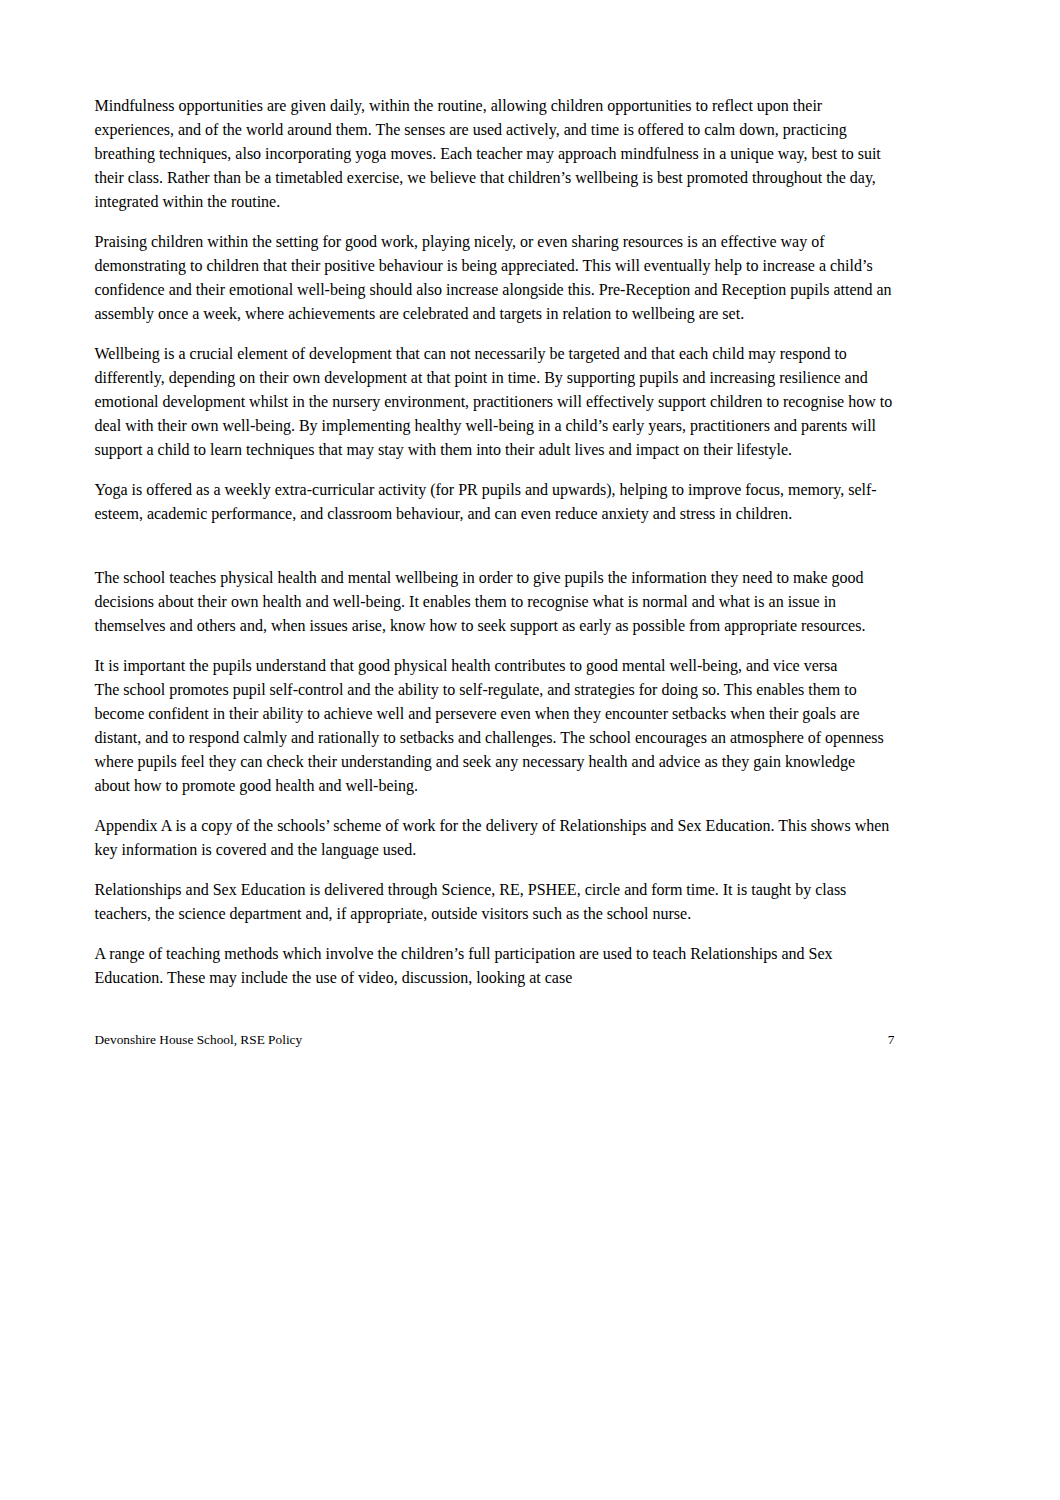Mindfulness opportunities are given daily, within the routine, allowing children opportunities to reflect upon their experiences, and of the world around them. The senses are used actively, and time is offered to calm down, practicing breathing techniques, also incorporating yoga moves. Each teacher may approach mindfulness in a unique way, best to suit their class. Rather than be a timetabled exercise, we believe that children’s wellbeing is best promoted throughout the day, integrated within the routine.
Praising children within the setting for good work, playing nicely, or even sharing resources is an effective way of demonstrating to children that their positive behaviour is being appreciated. This will eventually help to increase a child’s confidence and their emotional well-being should also increase alongside this. Pre-Reception and Reception pupils attend an assembly once a week, where achievements are celebrated and targets in relation to wellbeing are set.
Wellbeing is a crucial element of development that can not necessarily be targeted and that each child may respond to differently, depending on their own development at that point in time. By supporting pupils and increasing resilience and emotional development whilst in the nursery environment, practitioners will effectively support children to recognise how to deal with their own well-being. By implementing healthy well-being in a child’s early years, practitioners and parents will support a child to learn techniques that may stay with them into their adult lives and impact on their lifestyle.
Yoga is offered as a weekly extra-curricular activity (for PR pupils and upwards), helping to improve focus, memory, self-esteem, academic performance, and classroom behaviour, and can even reduce anxiety and stress in children.
The school teaches physical health and mental wellbeing in order to give pupils the information they need to make good decisions about their own health and well-being. It enables them to recognise what is normal and what is an issue in themselves and others and, when issues arise, know how to seek support as early as possible from appropriate resources.
It is important the pupils understand that good physical health contributes to good mental well-being, and vice versa
The school promotes pupil self-control and the ability to self-regulate, and strategies for doing so. This enables them to become confident in their ability to achieve well and persevere even when they encounter setbacks when their goals are distant, and to respond calmly and rationally to setbacks and challenges. The school encourages an atmosphere of openness where pupils feel they can check their understanding and seek any necessary health and advice as they gain knowledge about how to promote good health and well-being.
Appendix A is a copy of the schools’ scheme of work for the delivery of Relationships and Sex Education. This shows when key information is covered and the language used.
Relationships and Sex Education is delivered through Science, RE, PSHEE, circle and form time. It is taught by class teachers, the science department and, if appropriate, outside visitors such as the school nurse.
A range of teaching methods which involve the children’s full participation are used to teach Relationships and Sex Education. These may include the use of video, discussion, looking at case
Devonshire House School, RSE Policy 7